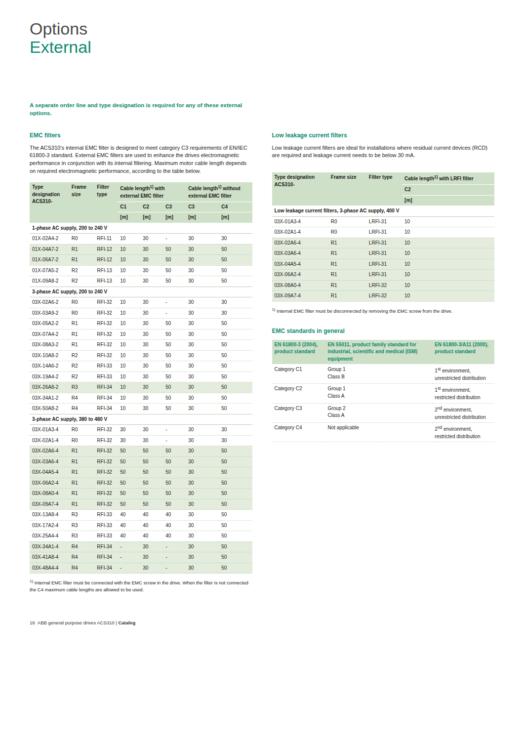OptionsExternal
A separate order line and type designation is required for any of these external options.
EMC filters
The ACS310’s internal EMC filter is designed to meet category C3 requirements of EN/IEC 61800-3 standard. External EMC filters are used to enhance the drives electromagnetic performance in conjunction with its internal filtering. Maximum motor cable length depends on required electromagnetic performance, according to the table below.
| Type designation ACS310- | Frame size | Filter type | Cable length 1) with external EMC filter | Cable length 1) without external EMC filter |
| --- | --- | --- | --- | --- |
| C1 | C2 | C3 | C3 | C4 |
| [m] | [m] | [m] | [m] | [m] |
| 1-phase AC supply, 200 to 240 V |
| 01X-02A4-2 | R0 | RFI-11 | 10 | 30 | - | 30 | 30 |
| 01X-04A7-2 | R1 | RFI-12 | 10 | 30 | 50 | 30 | 50 |
| 01X-06A7-2 | R1 | RFI-12 | 10 | 30 | 50 | 30 | 50 |
| 01X-07A5-2 | R2 | RFI-13 | 10 | 30 | 50 | 30 | 50 |
| 01X-09A8-2 | R2 | RFI-13 | 10 | 30 | 50 | 30 | 50 |
| 3-phase AC supply, 200 to 240 V |
| 03X-02A6-2 | R0 | RFI-32 | 10 | 30 | - | 30 | 30 |
| 03X-03A9-2 | R0 | RFI-32 | 10 | 30 | - | 30 | 30 |
| 03X-05A2-2 | R1 | RFI-32 | 10 | 30 | 50 | 30 | 50 |
| 03X-07A4-2 | R1 | RFI-32 | 10 | 30 | 50 | 30 | 50 |
| 03X-08A3-2 | R1 | RFI-32 | 10 | 30 | 50 | 30 | 50 |
| 03X-10A8-2 | R2 | RFI-32 | 10 | 30 | 50 | 30 | 50 |
| 03X-14A6-2 | R2 | RFI-33 | 10 | 30 | 50 | 30 | 50 |
| 03X-19A4-2 | R2 | RFI-33 | 10 | 30 | 50 | 30 | 50 |
| 03X-26A8-2 | R3 | RFI-34 | 10 | 30 | 50 | 30 | 50 |
| 03X-34A1-2 | R4 | RFI-34 | 10 | 30 | 50 | 30 | 50 |
| 03X-50A8-2 | R4 | RFI-34 | 10 | 30 | 50 | 30 | 50 |
| 3-phase AC supply, 380 to 480 V |
| 03X-01A3-4 | R0 | RFI-32 | 30 | 30 | - | 30 | 30 |
| 03X-02A1-4 | R0 | RFI-32 | 30 | 30 | - | 30 | 30 |
| 03X-02A6-4 | R1 | RFI-32 | 50 | 50 | 50 | 30 | 50 |
| 03X-03A6-4 | R1 | RFI-32 | 50 | 50 | 50 | 30 | 50 |
| 03X-04A5-4 | R1 | RFI-32 | 50 | 50 | 50 | 30 | 50 |
| 03X-06A2-4 | R1 | RFI-32 | 50 | 50 | 50 | 30 | 50 |
| 03X-08A0-4 | R1 | RFI-32 | 50 | 50 | 50 | 30 | 50 |
| 03X-09A7-4 | R1 | RFI-32 | 50 | 50 | 50 | 30 | 50 |
| 03X-13A8-4 | R3 | RFI-33 | 40 | 40 | 40 | 30 | 50 |
| 03X-17A2-4 | R3 | RFI-33 | 40 | 40 | 40 | 30 | 50 |
| 03X-25A4-4 | R3 | RFI-33 | 40 | 40 | 40 | 30 | 50 |
| 03X-34A1-4 | R4 | RFI-34 | - | 30 | - | 30 | 50 |
| 03X-41A8-4 | R4 | RFI-34 | - | 30 | - | 30 | 50 |
| 03X-48A4-4 | R4 | RFI-34 | - | 30 | - | 30 | 50 |
1) Internal EMC filter must be connected with the EMC screw in the drive. When the filter is not connected the C4 maximum cable lengths are allowed to be used.
Low leakage current filters
Low leakage current filters are ideal for installations where residual current devices (RCD) are required and leakage current needs to be below 30 mA.
| Type designation ACS310- | Frame size | Filter type | Cable length 1) with LRFI filter |
| --- | --- | --- | --- |
| C2 |
| [m] |
| Low leakage current filters, 3-phase AC supply, 400 V |
| 03X-01A3-4 | R0 | LRFI-31 | 10 |
| 03X-02A1-4 | R0 | LRFI-31 | 10 |
| 03X-02A6-4 | R1 | LRFI-31 | 10 |
| 03X-03A6-4 | R1 | LRFI-31 | 10 |
| 03X-04A5-4 | R1 | LRFI-31 | 10 |
| 03X-06A2-4 | R1 | LRFI-31 | 10 |
| 03X-08A0-4 | R1 | LRFI-32 | 10 |
| 03X-09A7-4 | R1 | LRFI-32 | 10 |
1) Internal EMC filter must be disconnected by removing the EMC screw from the drive.
EMC standards in general
| EN 61800-3 (2004), product standard | EN 55011, product family standard for industrial, scientific and medical (ISM) equipment | EN 61800-3/A11 (2000), product standard |
| --- | --- | --- |
| Category C1 | Group 1 Class B | 1 st environment, unrestricted distribution |
| Category C2 | Group 1 Class A | 1 st environment, restricted distribution |
| Category C3 | Group 2 Class A | 2 nd environment, unrestricted distribution |
| Category C4 | Not applicable | 2 nd environment, restricted distribution |
18 ABB general purpose drives ACS310 | Catalog